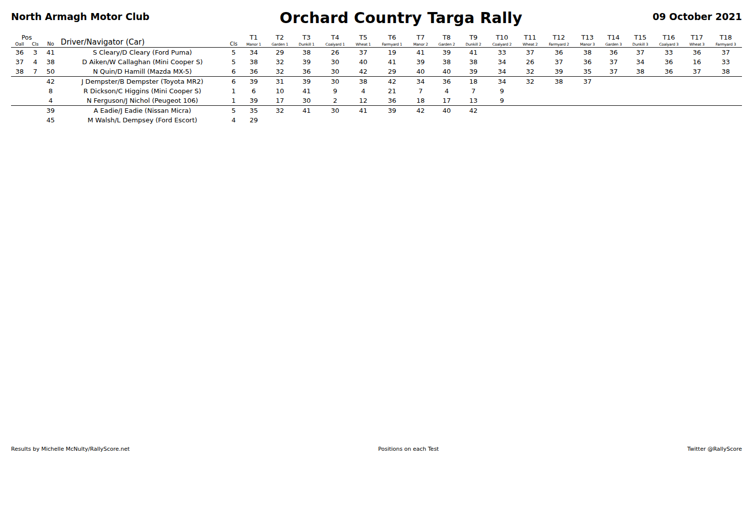North Armagh Motor Club
Orchard Country Targa Rally
09 October 2021
| Pos | No | Driver/Navigator (Car) | Cls | T1 | T2 | T3 | T4 | T5 | T6 | T7 | T8 | T9 | T10 | T11 | T12 | T13 | T14 | T15 | T16 | T17 | T18 |
| --- | --- | --- | --- | --- | --- | --- | --- | --- | --- | --- | --- | --- | --- | --- | --- | --- | --- | --- | --- | --- | --- |
| Oall | Cls | Manor 1 | Garden 1 | Dunkill 1 | Coalyard 1 | Wheat 1 | Farmyard 1 | Manor 2 | Garden 2 | Dunkill 2 | Coalyard 2 | Wheat 2 | Farmyard 2 | Manor 3 | Garden 3 | Dunkill 3 | Coalyard 3 | Wheat 3 | Farmyard 3 |
| 36 | 3 | 41 | S Cleary/D Cleary (Ford Puma) | 5 | 34 | 29 | 38 | 26 | 37 | 19 | 41 | 39 | 41 | 33 | 37 | 36 | 38 | 36 | 37 | 33 | 36 | 37 |
| 37 | 4 | 38 | D Aiken/W Callaghan (Mini Cooper S) | 5 | 38 | 32 | 39 | 30 | 40 | 41 | 39 | 38 | 38 | 34 | 26 | 37 | 36 | 37 | 34 | 36 | 16 | 33 |
| 38 | 7 | 50 | N Quin/D Hamill (Mazda MX-5) | 6 | 36 | 32 | 36 | 30 | 42 | 29 | 40 | 40 | 39 | 34 | 32 | 39 | 35 | 37 | 38 | 36 | 37 | 38 |
| | | 42 | J Dempster/B Dempster (Toyota MR2) | 6 | 39 | 31 | 39 | 30 | 38 | 42 | 34 | 36 | 18 | 34 | 32 | 38 | 37 | | | | | |
| | | 8 | R Dickson/C Higgins (Mini Cooper S) | 1 | 6 | 10 | 41 | 9 | 4 | 21 | 7 | 4 | 7 | 9 | | | | | | | | |
| | | 4 | N Ferguson/J Nichol (Peugeot 106) | 1 | 39 | 17 | 30 | 2 | 12 | 36 | 18 | 17 | 13 | 9 | | | | | | | | |
| | | 39 | A Eadie/J Eadie (Nissan Micra) | 5 | 35 | 32 | 41 | 30 | 41 | 39 | 42 | 40 | 42 | | | | | | | | | |
| | | 45 | M Walsh/L Dempsey (Ford Escort) | 4 | 29 | | | | | | | | | | | | | | | | | |
Results by Michelle McNulty/RallyScore.net
Positions on each Test
Twitter @RallyScore